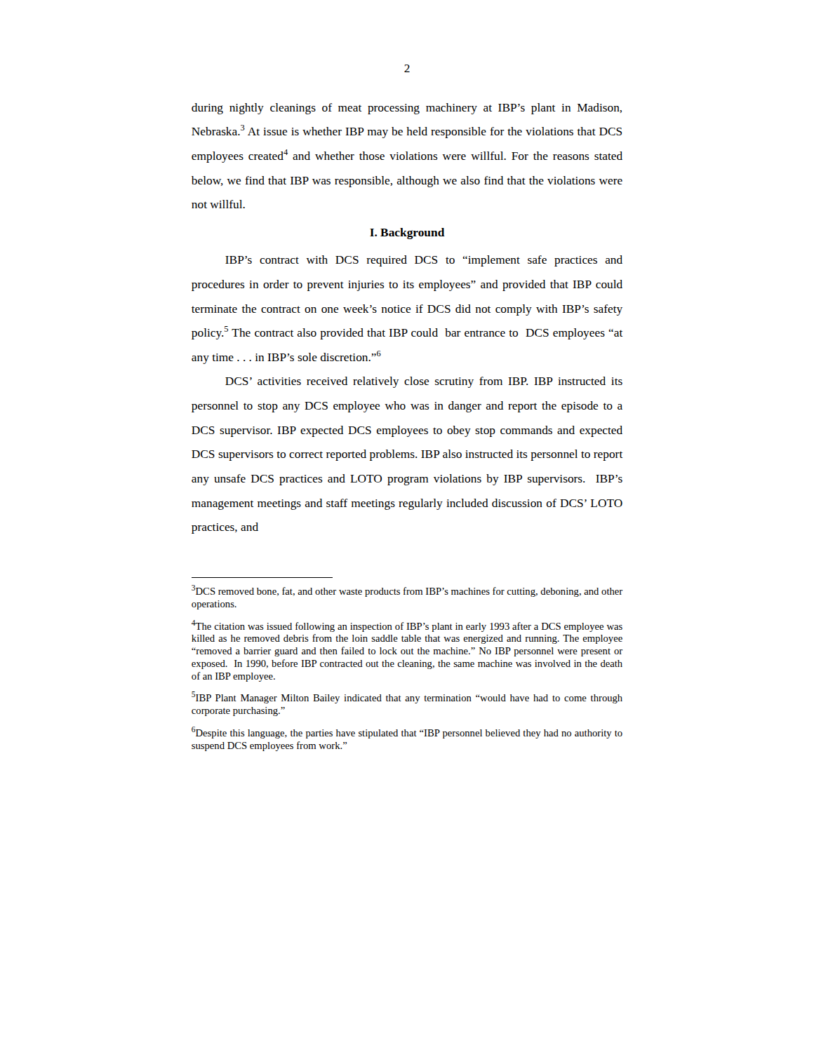2
during nightly cleanings of meat processing machinery at IBP’s plant in Madison, Nebraska.3 At issue is whether IBP may be held responsible for the violations that DCS employees created4 and whether those violations were willful. For the reasons stated below, we find that IBP was responsible, although we also find that the violations were not willful.
I. Background
IBP’s contract with DCS required DCS to “implement safe practices and procedures in order to prevent injuries to its employees” and provided that IBP could terminate the contract on one week’s notice if DCS did not comply with IBP’s safety policy.5 The contract also provided that IBP could bar entrance to DCS employees “at any time . . . in IBP’s sole discretion.”6
DCS’ activities received relatively close scrutiny from IBP. IBP instructed its personnel to stop any DCS employee who was in danger and report the episode to a DCS supervisor. IBP expected DCS employees to obey stop commands and expected DCS supervisors to correct reported problems. IBP also instructed its personnel to report any unsafe DCS practices and LOTO program violations by IBP supervisors. IBP’s management meetings and staff meetings regularly included discussion of DCS’ LOTO practices, and
3DCS removed bone, fat, and other waste products from IBP’s machines for cutting, deboning, and other operations.
4The citation was issued following an inspection of IBP’s plant in early 1993 after a DCS employee was killed as he removed debris from the loin saddle table that was energized and running. The employee “removed a barrier guard and then failed to lock out the machine.” No IBP personnel were present or exposed. In 1990, before IBP contracted out the cleaning, the same machine was involved in the death of an IBP employee.
5IBP Plant Manager Milton Bailey indicated that any termination “would have had to come through corporate purchasing.”
6Despite this language, the parties have stipulated that “IBP personnel believed they had no authority to suspend DCS employees from work.”